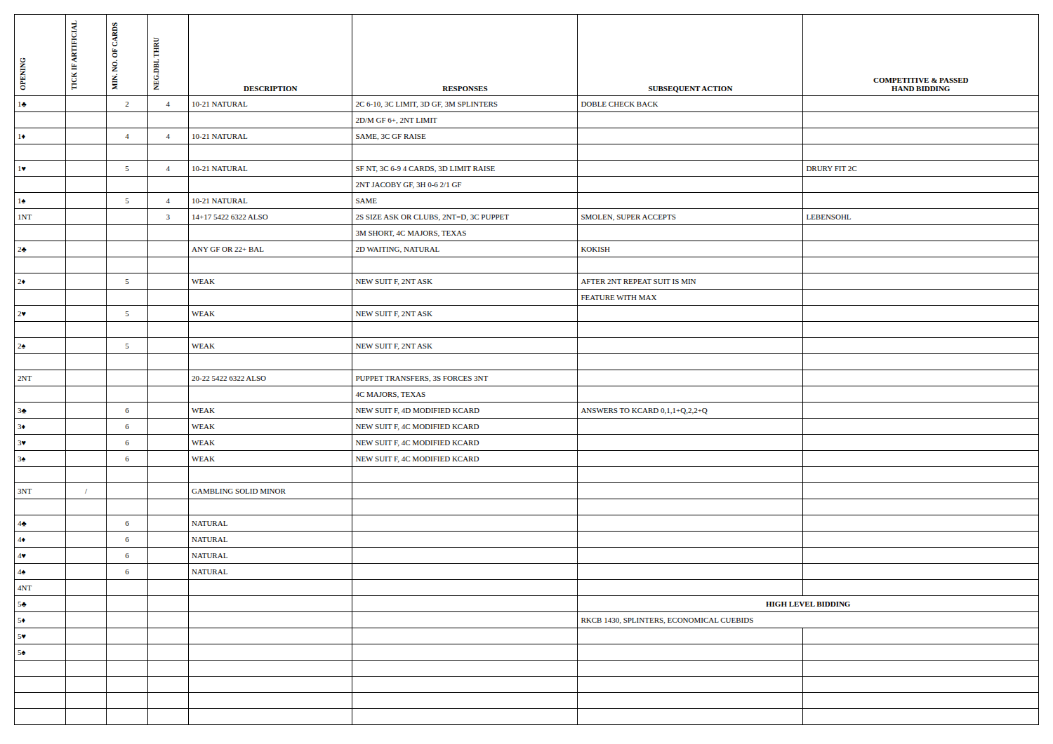| OPENING | TICK IF ARTIFICIAL | MIN. NO. OF CARDS | NEG.DBL THRU | DESCRIPTION | RESPONSES | SUBSEQUENT ACTION | COMPETITIVE & PASSED HAND BIDDING |
| --- | --- | --- | --- | --- | --- | --- | --- |
| 1♣ | | 2 | 4 | 10-21 NATURAL | 2C 6-10, 3C LIMIT, 3D GF, 3M SPLINTERS | DOBLE CHECK BACK | |
| | | | | | 2D/M GF 6+, 2NT LIMIT | | |
| 1♦ | | 4 | 4 | 10-21 NATURAL | SAME, 3C GF RAISE | | |
| 1♥ | | 5 | 4 | 10-21 NATURAL | SF NT, 3C 6-9 4 CARDS, 3D LIMIT RAISE | | DRURY FIT 2C |
| | | | | | 2NT JACOBY GF, 3H 0-6 2/1 GF | | |
| 1♠ | | 5 | 4 | 10-21 NATURAL | SAME | | |
| 1NT | | | 3 | 14+17 5422 6322 ALSO | 2S SIZE ASK OR CLUBS, 2NT=D, 3C PUPPET | SMOLEN, SUPER ACCEPTS | LEBENSOHL |
| | | | | | 3M SHORT, 4C MAJORS, TEXAS | | |
| 2♣ | | | | ANY GF OR 22+ BAL | 2D WAITING, NATURAL | KOKISH | |
| 2♦ | | 5 | | WEAK | NEW SUIT F, 2NT ASK | AFTER 2NT REPEAT SUIT IS MIN | |
| | | | | | | FEATURE WITH MAX | |
| 2♥ | | 5 | | WEAK | NEW SUIT F, 2NT ASK | | |
| 2♠ | | 5 | | WEAK | NEW SUIT F, 2NT ASK | | |
| 2NT | | | | 20-22 5422 6322 ALSO | PUPPET TRANSFERS, 3S FORCES 3NT | | |
| | | | | | 4C MAJORS, TEXAS | | |
| 3♣ | | 6 | | WEAK | NEW SUIT F, 4D MODIFIED KCARD | ANSWERS TO KCARD 0,1,1+Q,2,2+Q | |
| 3♦ | | 6 | | WEAK | NEW SUIT F, 4C MODIFIED KCARD | | |
| 3♥ | | 6 | | WEAK | NEW SUIT F, 4C MODIFIED KCARD | | |
| 3♠ | | 6 | | WEAK | NEW SUIT F, 4C MODIFIED KCARD | | |
| 3NT | / | | | GAMBLING SOLID MINOR | | | |
| 4♣ | | 6 | | NATURAL | | | |
| 4♦ | | 6 | | NATURAL | | | |
| 4♥ | | 6 | | NATURAL | | | |
| 4♠ | | 6 | | NATURAL | | | |
| 4NT | | | | | | | |
| 5♣ | | | | | | HIGH LEVEL BIDDING |
| 5♦ | | | | | | RKCB 1430, SPLINTERS, ECONOMICAL CUEBIDS |
| 5♥ | | | | | | | |
| 5♠ | | | | | | | |